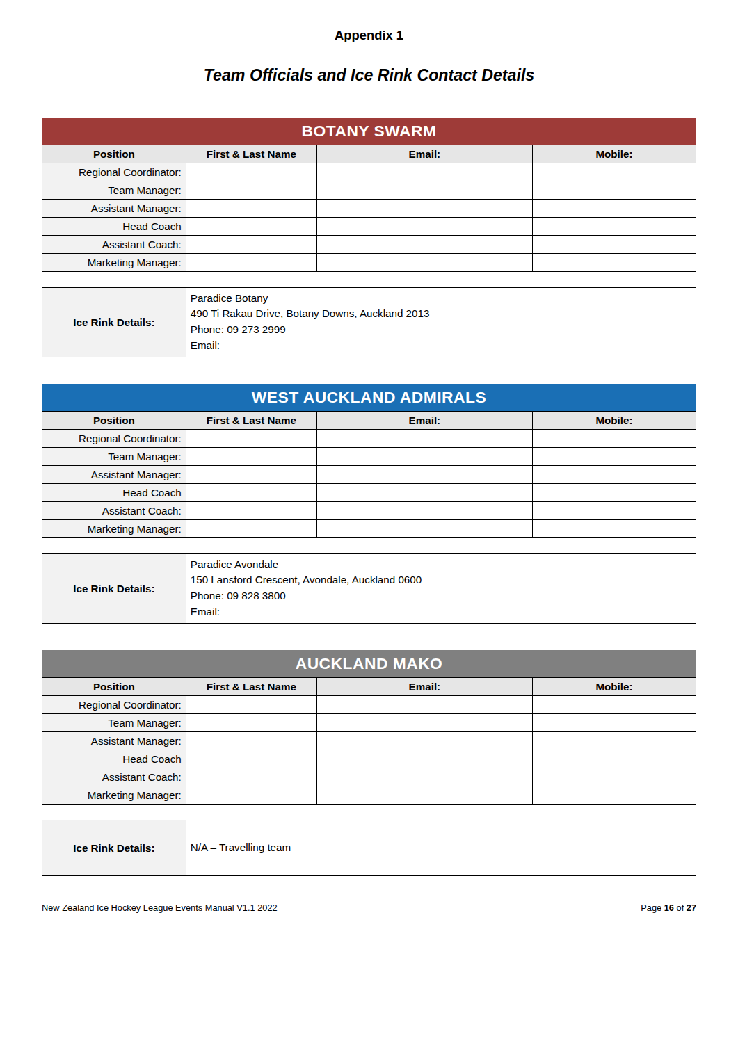Appendix 1
Team Officials and Ice Rink Contact Details
BOTANY SWARM
| Position | First & Last Name | Email: | Mobile: |
| --- | --- | --- | --- |
| Regional Coordinator: | | | |
| Team Manager: | | | |
| Assistant Manager: | | | |
| Head Coach | | | |
| Assistant Coach: | | | |
| Marketing Manager: | | | |
| Ice Rink Details: | Paradice Botany 490 Ti Rakau Drive, Botany Downs, Auckland 2013 Phone: 09 273 2999 Email: |
WEST AUCKLAND ADMIRALS
| Position | First & Last Name | Email: | Mobile: |
| --- | --- | --- | --- |
| Regional Coordinator: | | | |
| Team Manager: | | | |
| Assistant Manager: | | | |
| Head Coach | | | |
| Assistant Coach: | | | |
| Marketing Manager: | | | |
| Ice Rink Details: | Paradice Avondale 150 Lansford Crescent, Avondale, Auckland 0600 Phone: 09 828 3800 Email: |
AUCKLAND MAKO
| Position | First & Last Name | Email: | Mobile: |
| --- | --- | --- | --- |
| Regional Coordinator: | | | |
| Team Manager: | | | |
| Assistant Manager: | | | |
| Head Coach | | | |
| Assistant Coach: | | | |
| Marketing Manager: | | | |
| Ice Rink Details: | N/A – Travelling team |
New Zealand Ice Hockey League Events Manual V1.1 2022
Page 16 of 27